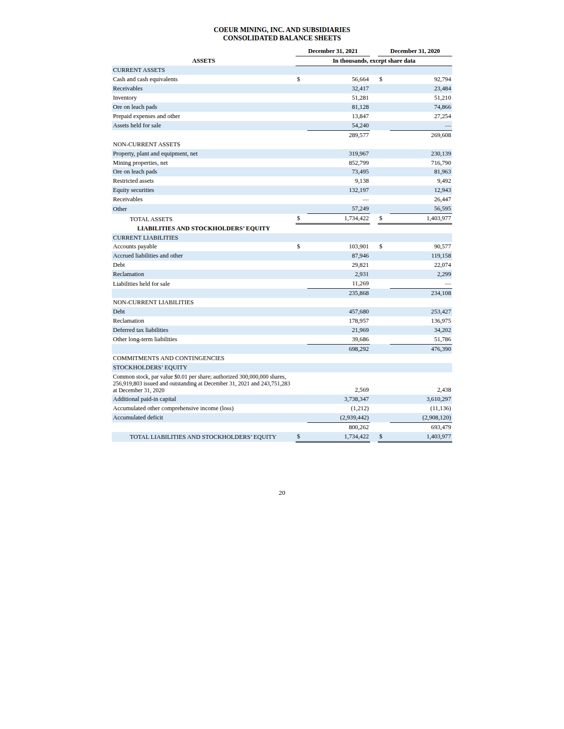COEUR MINING, INC. AND SUBSIDIARIES
CONSOLIDATED BALANCE SHEETS
| | December 31, 2021 | | December 31, 2020 |
| ASSETS | In thousands, except share data |
| CURRENT ASSETS | | | | | |
| Cash and cash equivalents | $ | 56,664 | | $ | 92,794 |
| Receivables | | 32,417 | | | 23,484 |
| Inventory | | 51,281 | | | 51,210 |
| Ore on leach pads | | 81,128 | | | 74,866 |
| Prepaid expenses and other | | 13,847 | | | 27,254 |
| Assets held for sale | | 54,240 | | | — |
| | | 289,577 | | | 269,608 |
| NON-CURRENT ASSETS | | | | | |
| Property, plant and equipment, net | | 319,967 | | | 230,139 |
| Mining properties, net | | 852,799 | | | 716,790 |
| Ore on leach pads | | 73,495 | | | 81,963 |
| Restricted assets | | 9,138 | | | 9,492 |
| Equity securities | | 132,197 | | | 12,943 |
| Receivables | | — | | | 26,447 |
| Other | | 57,249 | | | 56,595 |
| TOTAL ASSETS | $ | 1,734,422 | | $ | 1,403,977 |
| LIABILITIES AND STOCKHOLDERS’ EQUITY | | | | | |
| CURRENT LIABILITIES | | | | | |
| Accounts payable | $ | 103,901 | | $ | 90,577 |
| Accrued liabilities and other | | 87,946 | | | 119,158 |
| Debt | | 29,821 | | | 22,074 |
| Reclamation | | 2,931 | | | 2,299 |
| Liabilities held for sale | | 11,269 | | | — |
| | | 235,868 | | | 234,108 |
| NON-CURRENT LIABILITIES | | | | | |
| Debt | | 457,680 | | | 253,427 |
| Reclamation | | 178,957 | | | 136,975 |
| Deferred tax liabilities | | 21,969 | | | 34,202 |
| Other long-term liabilities | | 39,686 | | | 51,786 |
| | | 698,292 | | | 476,390 |
| COMMITMENTS AND CONTINGENCIES | | | | | |
| STOCKHOLDERS’ EQUITY | | | | | |
| Common stock, par value $0.01 per share; authorized 300,000,000 shares, 256,919,803 issued and outstanding at December 31, 2021 and 243,751,283 at December 31, 2020 | | 2,569 | | | 2,438 |
| Additional paid-in capital | | 3,738,347 | | | 3,610,297 |
| Accumulated other comprehensive income (loss) | | (1,212) | | | (11,136) |
| Accumulated deficit | | (2,939,442) | | | (2,908,120) |
| | | 800,262 | | | 693,479 |
| TOTAL LIABILITIES AND STOCKHOLDERS’ EQUITY | $ | 1,734,422 | | $ | 1,403,977 |
20